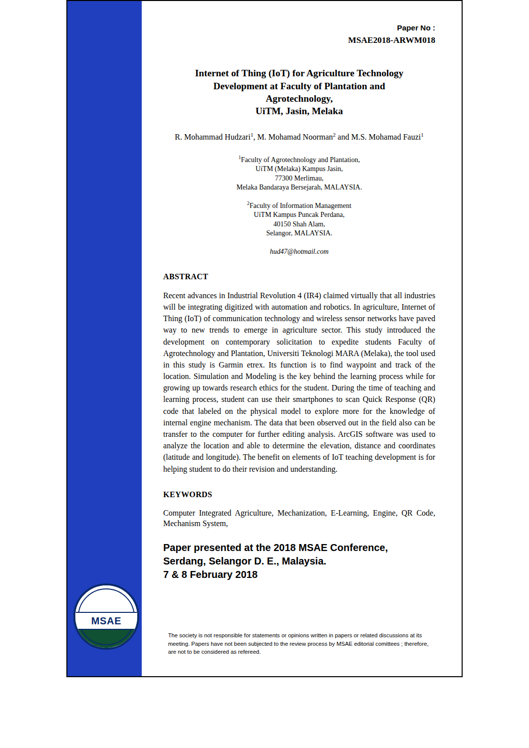MSAE
Paper No :
MSAE2018-ARWM018
Internet of Thing (IoT) for Agriculture Technology
Development at Faculty of Plantation and
Agrotechnology,
UiTM, Jasin, Melaka
R. Mohammad Hudzari1, M. Mohamad Noorman2 and M.S. Mohamad Fauzi1
1Faculty of Agrotechnology and Plantation,
UiTM (Melaka) Kampus Jasin,
77300 Merlimau,
Melaka Bandaraya Bersejarah, MALAYSIA.
2Faculty of Information Management
UiTM Kampus Puncak Perdana,
40150 Shah Alam,
Selangor, MALAYSIA.
hud47@hotmail.com
ABSTRACT
Recent advances in Industrial Revolution 4 (IR4) claimed virtually that all industries will be integrating digitized with automation and robotics. In agriculture, Internet of Thing (IoT) of communication technology and wireless sensor networks have paved way to new trends to emerge in agriculture sector. This study introduced the development on contemporary solicitation to expedite students Faculty of Agrotechnology and Plantation, Universiti Teknologi MARA (Melaka), the tool used in this study is Garmin etrex. Its function is to find waypoint and track of the location. Simulation and Modeling is the key behind the learning process while for growing up towards research ethics for the student. During the time of teaching and learning process, student can use their smartphones to scan Quick Response (QR) code that labeled on the physical model to explore more for the knowledge of internal engine mechanism. The data that been observed out in the field also can be transfer to the computer for further editing analysis. ArcGIS software was used to analyze the location and able to determine the elevation, distance and coordinates (latitude and longitude). The benefit on elements of IoT teaching development is for helping student to do their revision and understanding.
KEYWORDS
Computer Integrated Agriculture, Mechanization, E-Learning, Engine, QR Code, Mechanism System,
Paper presented at the 2018 MSAE Conference,
Serdang, Selangor D. E., Malaysia.
7 & 8 February 2018
The society is not responsible for statements or opinions written in papers or related discussions at its meeting. Papers have not been subjected to the review process by MSAE editorial comittees ; therefore, are not to be considered as refereed.